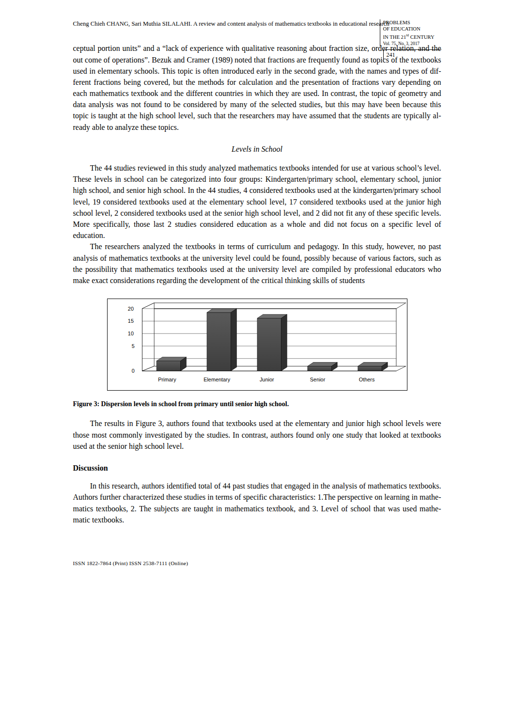PROBLEMS
OF EDUCATION
IN THE 21st CENTURY
Vol. 75, No. 3, 2017
241
Cheng Chieh CHANG, Sari Muthia SILALAHI. A review and content analysis of mathematics textbooks in educational research
ceptual portion units” and a “lack of experience with qualitative reasoning about fraction size, order relation, and the out come of operations”. Bezuk and Cramer (1989) noted that fractions are frequently found as topics of the textbooks used in elementary schools. This topic is often introduced early in the second grade, with the names and types of different fractions being covered, but the methods for calculation and the presentation of fractions vary depending on each mathematics textbook and the different countries in which they are used. In contrast, the topic of geometry and data analysis was not found to be considered by many of the selected studies, but this may have been because this topic is taught at the high school level, such that the researchers may have assumed that the students are typically already able to analyze these topics.
Levels in School
The 44 studies reviewed in this study analyzed mathematics textbooks intended for use at various school’s level. These levels in school can be categorized into four groups: Kindergarten/primary school, elementary school, junior high school, and senior high school. In the 44 studies, 4 considered textbooks used at the kindergarten/primary school level, 19 considered textbooks used at the elementary school level, 17 considered textbooks used at the junior high school level, 2 considered textbooks used at the senior high school level, and 2 did not fit any of these specific levels. More specifically, those last 2 studies considered education as a whole and did not focus on a specific level of education.
The researchers analyzed the textbooks in terms of curriculum and pedagogy. In this study, however, no past analysis of mathematics textbooks at the university level could be found, possibly because of various factors, such as the possibility that mathematics textbooks used at the university level are compiled by professional educators who make exact considerations regarding the development of the critical thinking skills of students
20 15 10 5 0 Primary Elementary Junior Senior Others
Figure 3: Dispersion levels in school from primary until senior high school.
The results in Figure 3, authors found that textbooks used at the elementary and junior high school levels were those most commonly investigated by the studies. In contrast, authors found only one study that looked at textbooks used at the senior high school level.
Discussion
In this research, authors identified total of 44 past studies that engaged in the analysis of mathematics textbooks. Authors further characterized these studies in terms of specific characteristics: 1.The perspective on learning in mathematics textbooks, 2. The subjects are taught in mathematics textbook, and 3. Level of school that was used mathematic textbooks.
ISSN 1822-7864 (Print) ISSN 2538-7111 (Online)